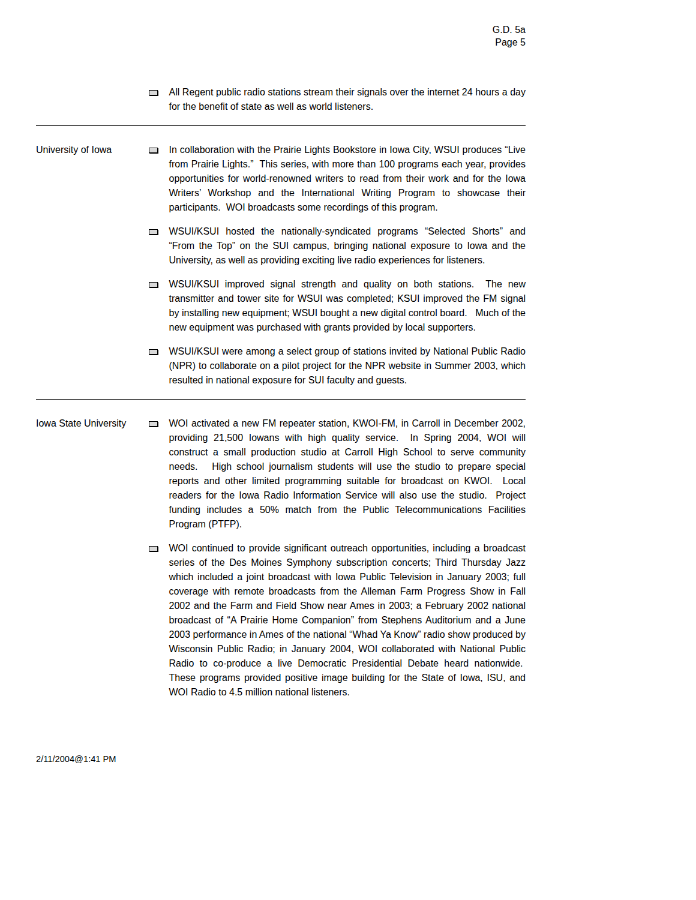G.D. 5a
Page 5
| | All Regent public radio stations stream their signals over the internet 24 hours a day for the benefit of state as well as world listeners. |
| University of Iowa | In collaboration with the Prairie Lights Bookstore in Iowa City, WSUI produces “Live from Prairie Lights.” This series, with more than 100 programs each year, provides opportunities for world-renowned writers to read from their work and for the Iowa Writers’ Workshop and the International Writing Program to showcase their participants. WOI broadcasts some recordings of this program. WSUI/KSUI hosted the nationally-syndicated programs “Selected Shorts” and “From the Top” on the SUI campus, bringing national exposure to Iowa and the University, as well as providing exciting live radio experiences for listeners. WSUI/KSUI improved signal strength and quality on both stations. The new transmitter and tower site for WSUI was completed; KSUI improved the FM signal by installing new equipment; WSUI bought a new digital control board. Much of the new equipment was purchased with grants provided by local supporters. WSUI/KSUI were among a select group of stations invited by National Public Radio (NPR) to collaborate on a pilot project for the NPR website in Summer 2003, which resulted in national exposure for SUI faculty and guests. |
| Iowa State University | WOI activated a new FM repeater station, KWOI-FM, in Carroll in December 2002, providing 21,500 Iowans with high quality service. In Spring 2004, WOI will construct a small production studio at Carroll High School to serve community needs. High school journalism students will use the studio to prepare special reports and other limited programming suitable for broadcast on KWOI. Local readers for the Iowa Radio Information Service will also use the studio. Project funding includes a 50% match from the Public Telecommunications Facilities Program (PTFP). WOI continued to provide significant outreach opportunities, including a broadcast series of the Des Moines Symphony subscription concerts; Third Thursday Jazz which included a joint broadcast with Iowa Public Television in January 2003; full coverage with remote broadcasts from the Alleman Farm Progress Show in Fall 2002 and the Farm and Field Show near Ames in 2003; a February 2002 national broadcast of “A Prairie Home Companion” from Stephens Auditorium and a June 2003 performance in Ames of the national “Whad Ya Know” radio show produced by Wisconsin Public Radio; in January 2004, WOI collaborated with National Public Radio to co-produce a live Democratic Presidential Debate heard nationwide. These programs provided positive image building for the State of Iowa, ISU, and WOI Radio to 4.5 million national listeners. |
2/11/2004@1:41 PM